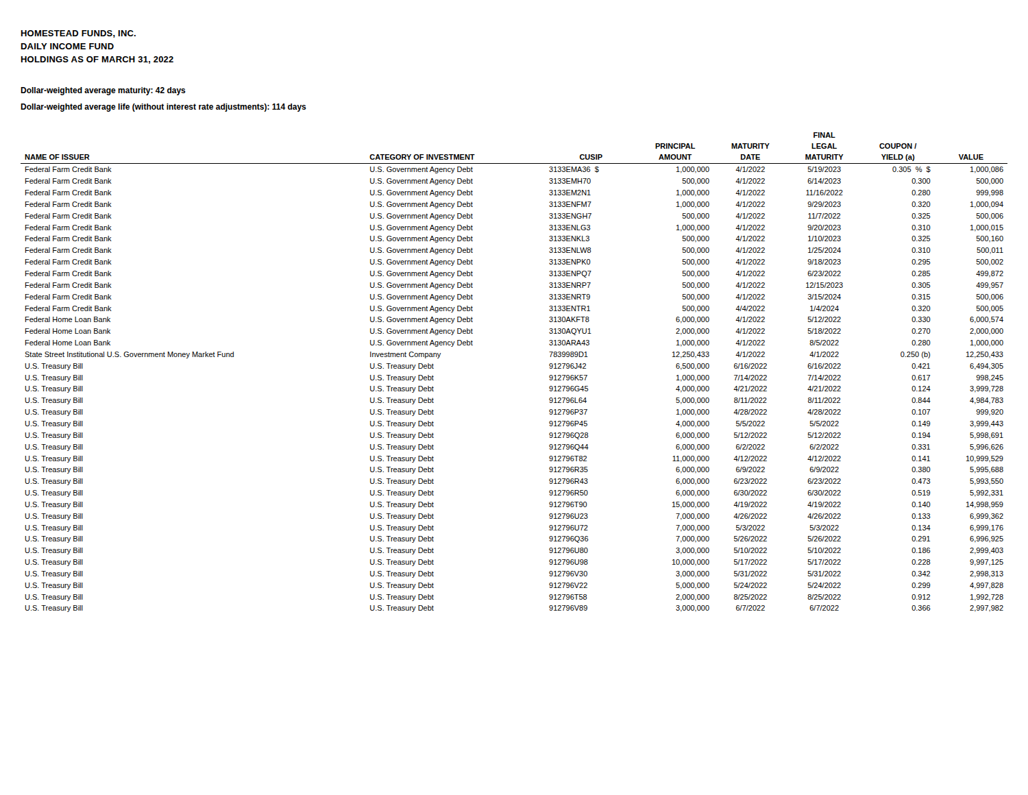HOMESTEAD FUNDS, INC.
DAILY INCOME FUND
HOLDINGS AS OF MARCH 31, 2022
Dollar-weighted average maturity: 42 days
Dollar-weighted average life (without interest rate adjustments): 114 days
| | | | | | FINAL | | |
| --- | --- | --- | --- | --- | --- | --- | --- |
| | | | PRINCIPAL | MATURITY | LEGAL | COUPON / | |
| NAME OF ISSUER | CATEGORY OF INVESTMENT | CUSIP | AMOUNT | DATE | MATURITY | YIELD (a) | VALUE |
| Federal Farm Credit Bank | U.S. Government Agency Debt | 3133EMA36 $ | 1,000,000 | 4/1/2022 | 5/19/2023 | 0.305 % $ | 1,000,086 |
| Federal Farm Credit Bank | U.S. Government Agency Debt | 3133EMH70 | 500,000 | 4/1/2022 | 6/14/2023 | 0.300 | 500,000 |
| Federal Farm Credit Bank | U.S. Government Agency Debt | 3133EM2N1 | 1,000,000 | 4/1/2022 | 11/16/2022 | 0.280 | 999,998 |
| Federal Farm Credit Bank | U.S. Government Agency Debt | 3133ENFM7 | 1,000,000 | 4/1/2022 | 9/29/2023 | 0.320 | 1,000,094 |
| Federal Farm Credit Bank | U.S. Government Agency Debt | 3133ENGH7 | 500,000 | 4/1/2022 | 11/7/2022 | 0.325 | 500,006 |
| Federal Farm Credit Bank | U.S. Government Agency Debt | 3133ENLG3 | 1,000,000 | 4/1/2022 | 9/20/2023 | 0.310 | 1,000,015 |
| Federal Farm Credit Bank | U.S. Government Agency Debt | 3133ENKL3 | 500,000 | 4/1/2022 | 1/10/2023 | 0.325 | 500,160 |
| Federal Farm Credit Bank | U.S. Government Agency Debt | 3133ENLW8 | 500,000 | 4/1/2022 | 1/25/2024 | 0.310 | 500,011 |
| Federal Farm Credit Bank | U.S. Government Agency Debt | 3133ENPK0 | 500,000 | 4/1/2022 | 9/18/2023 | 0.295 | 500,002 |
| Federal Farm Credit Bank | U.S. Government Agency Debt | 3133ENPQ7 | 500,000 | 4/1/2022 | 6/23/2022 | 0.285 | 499,872 |
| Federal Farm Credit Bank | U.S. Government Agency Debt | 3133ENRP7 | 500,000 | 4/1/2022 | 12/15/2023 | 0.305 | 499,957 |
| Federal Farm Credit Bank | U.S. Government Agency Debt | 3133ENRT9 | 500,000 | 4/1/2022 | 3/15/2024 | 0.315 | 500,006 |
| Federal Farm Credit Bank | U.S. Government Agency Debt | 3133ENTR1 | 500,000 | 4/4/2022 | 1/4/2024 | 0.320 | 500,005 |
| Federal Home Loan Bank | U.S. Government Agency Debt | 3130AKFT8 | 6,000,000 | 4/1/2022 | 5/12/2022 | 0.330 | 6,000,574 |
| Federal Home Loan Bank | U.S. Government Agency Debt | 3130AQYU1 | 2,000,000 | 4/1/2022 | 5/18/2022 | 0.270 | 2,000,000 |
| Federal Home Loan Bank | U.S. Government Agency Debt | 3130ARA43 | 1,000,000 | 4/1/2022 | 8/5/2022 | 0.280 | 1,000,000 |
| State Street Institutional U.S. Government Money Market Fund | Investment Company | 7839989D1 | 12,250,433 | 4/1/2022 | 4/1/2022 | 0.250 (b) | 12,250,433 |
| U.S. Treasury Bill | U.S. Treasury Debt | 912796J42 | 6,500,000 | 6/16/2022 | 6/16/2022 | 0.421 | 6,494,305 |
| U.S. Treasury Bill | U.S. Treasury Debt | 912796K57 | 1,000,000 | 7/14/2022 | 7/14/2022 | 0.617 | 998,245 |
| U.S. Treasury Bill | U.S. Treasury Debt | 912796G45 | 4,000,000 | 4/21/2022 | 4/21/2022 | 0.124 | 3,999,728 |
| U.S. Treasury Bill | U.S. Treasury Debt | 912796L64 | 5,000,000 | 8/11/2022 | 8/11/2022 | 0.844 | 4,984,783 |
| U.S. Treasury Bill | U.S. Treasury Debt | 912796P37 | 1,000,000 | 4/28/2022 | 4/28/2022 | 0.107 | 999,920 |
| U.S. Treasury Bill | U.S. Treasury Debt | 912796P45 | 4,000,000 | 5/5/2022 | 5/5/2022 | 0.149 | 3,999,443 |
| U.S. Treasury Bill | U.S. Treasury Debt | 912796Q28 | 6,000,000 | 5/12/2022 | 5/12/2022 | 0.194 | 5,998,691 |
| U.S. Treasury Bill | U.S. Treasury Debt | 912796Q44 | 6,000,000 | 6/2/2022 | 6/2/2022 | 0.331 | 5,996,626 |
| U.S. Treasury Bill | U.S. Treasury Debt | 912796T82 | 11,000,000 | 4/12/2022 | 4/12/2022 | 0.141 | 10,999,529 |
| U.S. Treasury Bill | U.S. Treasury Debt | 912796R35 | 6,000,000 | 6/9/2022 | 6/9/2022 | 0.380 | 5,995,688 |
| U.S. Treasury Bill | U.S. Treasury Debt | 912796R43 | 6,000,000 | 6/23/2022 | 6/23/2022 | 0.473 | 5,993,550 |
| U.S. Treasury Bill | U.S. Treasury Debt | 912796R50 | 6,000,000 | 6/30/2022 | 6/30/2022 | 0.519 | 5,992,331 |
| U.S. Treasury Bill | U.S. Treasury Debt | 912796T90 | 15,000,000 | 4/19/2022 | 4/19/2022 | 0.140 | 14,998,959 |
| U.S. Treasury Bill | U.S. Treasury Debt | 912796U23 | 7,000,000 | 4/26/2022 | 4/26/2022 | 0.133 | 6,999,362 |
| U.S. Treasury Bill | U.S. Treasury Debt | 912796U72 | 7,000,000 | 5/3/2022 | 5/3/2022 | 0.134 | 6,999,176 |
| U.S. Treasury Bill | U.S. Treasury Debt | 912796Q36 | 7,000,000 | 5/26/2022 | 5/26/2022 | 0.291 | 6,996,925 |
| U.S. Treasury Bill | U.S. Treasury Debt | 912796U80 | 3,000,000 | 5/10/2022 | 5/10/2022 | 0.186 | 2,999,403 |
| U.S. Treasury Bill | U.S. Treasury Debt | 912796U98 | 10,000,000 | 5/17/2022 | 5/17/2022 | 0.228 | 9,997,125 |
| U.S. Treasury Bill | U.S. Treasury Debt | 912796V30 | 3,000,000 | 5/31/2022 | 5/31/2022 | 0.342 | 2,998,313 |
| U.S. Treasury Bill | U.S. Treasury Debt | 912796V22 | 5,000,000 | 5/24/2022 | 5/24/2022 | 0.299 | 4,997,828 |
| U.S. Treasury Bill | U.S. Treasury Debt | 912796T58 | 2,000,000 | 8/25/2022 | 8/25/2022 | 0.912 | 1,992,728 |
| U.S. Treasury Bill | U.S. Treasury Debt | 912796V89 | 3,000,000 | 6/7/2022 | 6/7/2022 | 0.366 | 2,997,982 |